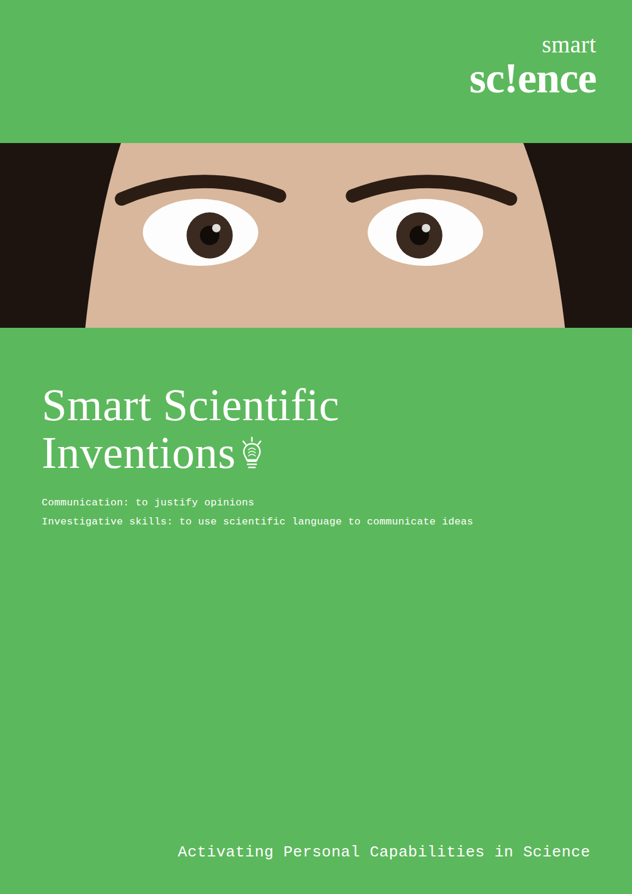smart sc!ence
Smart Scientific
Inventions
Communication: to justify opinions
Investigative skills: to use scientific language to communicate ideas
Activating Personal Capabilities in Science